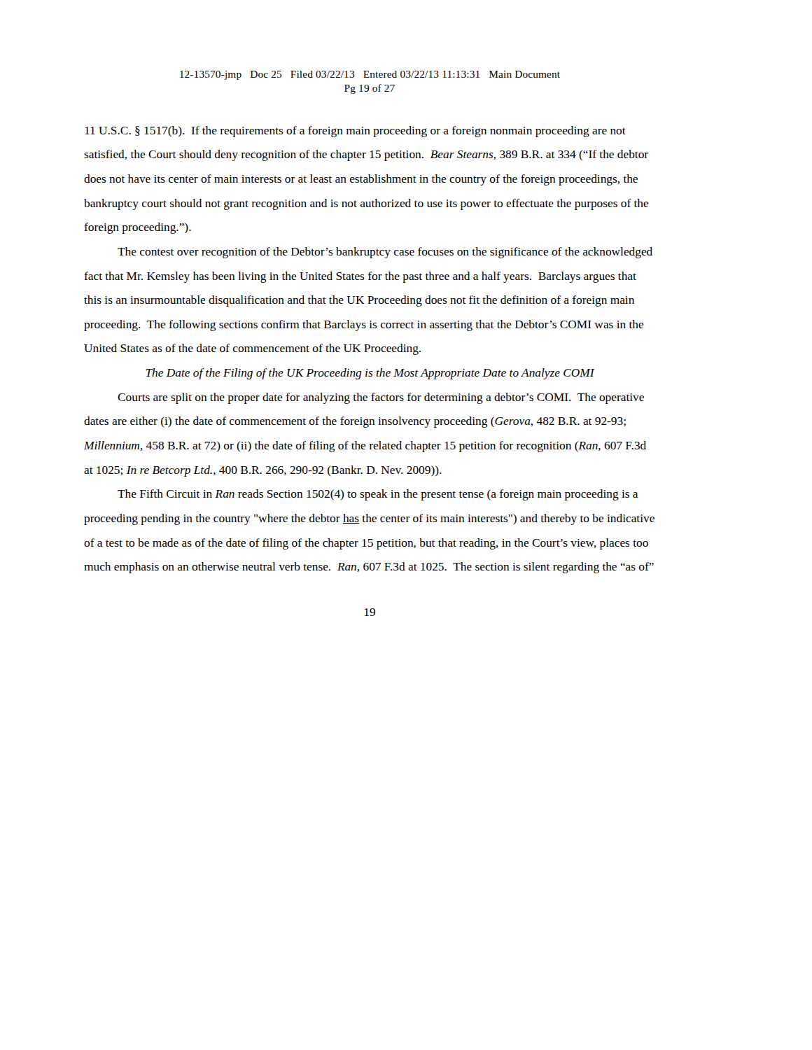12-13570-jmp Doc 25 Filed 03/22/13 Entered 03/22/13 11:13:31 Main Document Pg 19 of 27
11 U.S.C. § 1517(b). If the requirements of a foreign main proceeding or a foreign nonmain proceeding are not satisfied, the Court should deny recognition of the chapter 15 petition. Bear Stearns, 389 B.R. at 334 (“If the debtor does not have its center of main interests or at least an establishment in the country of the foreign proceedings, the bankruptcy court should not grant recognition and is not authorized to use its power to effectuate the purposes of the foreign proceeding.”).
The contest over recognition of the Debtor’s bankruptcy case focuses on the significance of the acknowledged fact that Mr. Kemsley has been living in the United States for the past three and a half years. Barclays argues that this is an insurmountable disqualification and that the UK Proceeding does not fit the definition of a foreign main proceeding. The following sections confirm that Barclays is correct in asserting that the Debtor’s COMI was in the United States as of the date of commencement of the UK Proceeding.
The Date of the Filing of the UK Proceeding is the Most Appropriate Date to Analyze COMI
Courts are split on the proper date for analyzing the factors for determining a debtor’s COMI. The operative dates are either (i) the date of commencement of the foreign insolvency proceeding (Gerova, 482 B.R. at 92-93; Millennium, 458 B.R. at 72) or (ii) the date of filing of the related chapter 15 petition for recognition (Ran, 607 F.3d at 1025; In re Betcorp Ltd., 400 B.R. 266, 290-92 (Bankr. D. Nev. 2009)).
The Fifth Circuit in Ran reads Section 1502(4) to speak in the present tense (a foreign main proceeding is a proceeding pending in the country "where the debtor has the center of its main interests") and thereby to be indicative of a test to be made as of the date of filing of the chapter 15 petition, but that reading, in the Court’s view, places too much emphasis on an otherwise neutral verb tense. Ran, 607 F.3d at 1025. The section is silent regarding the “as of”
19